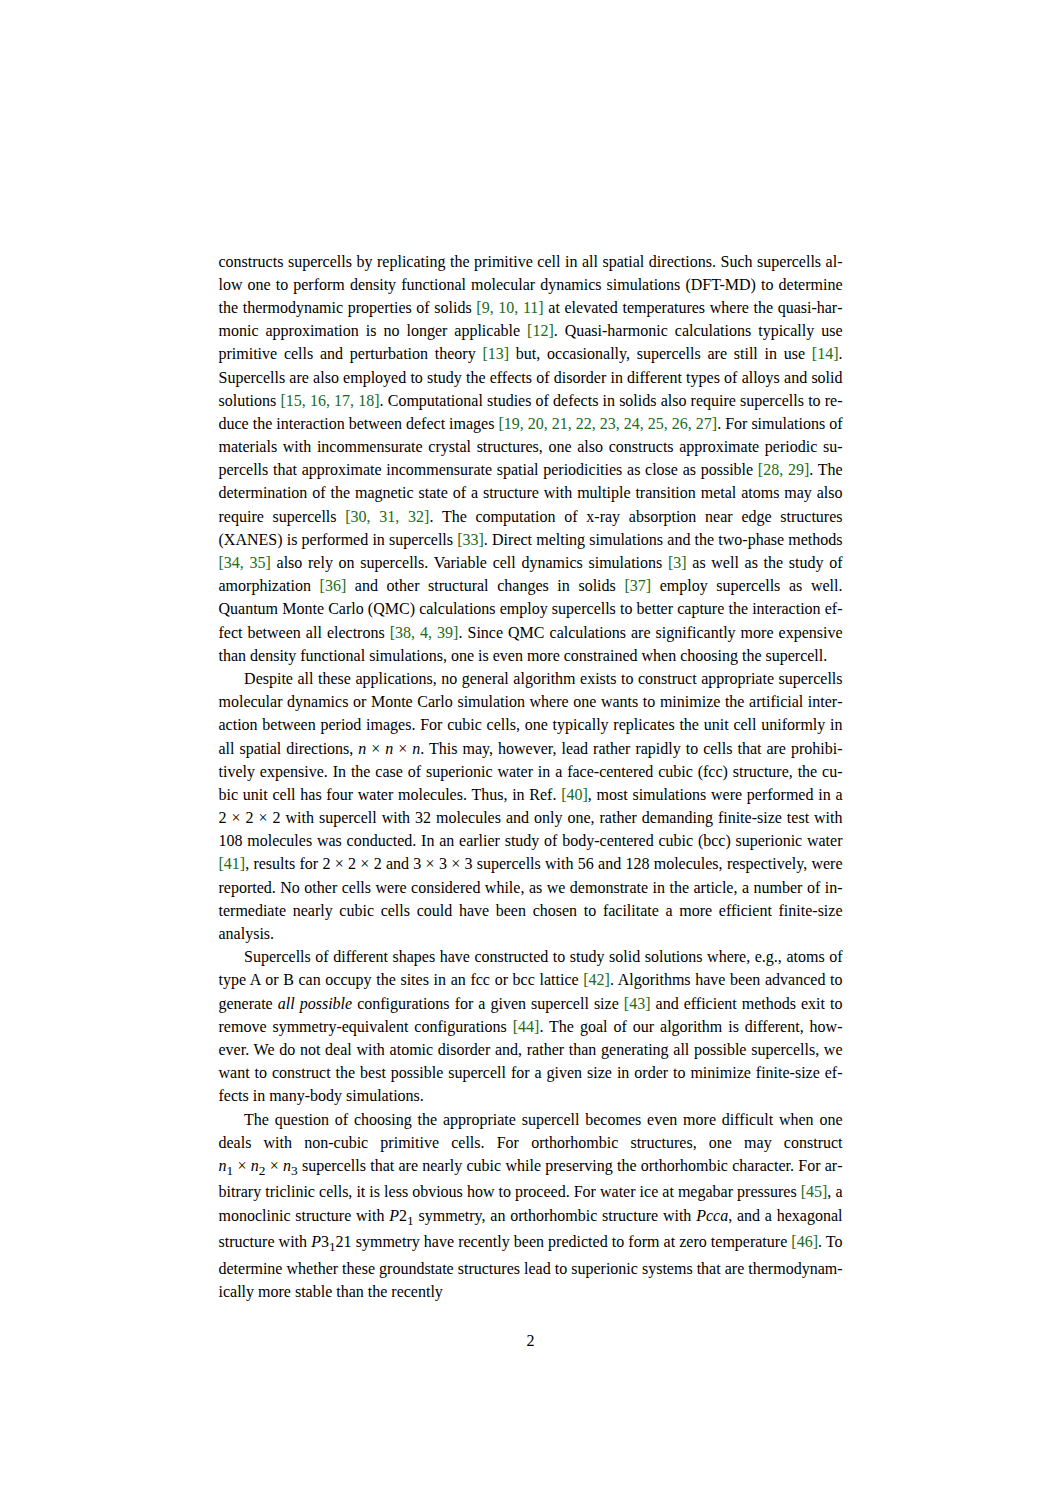constructs supercells by replicating the primitive cell in all spatial directions. Such supercells allow one to perform density functional molecular dynamics simulations (DFT-MD) to determine the thermodynamic properties of solids [9, 10, 11] at elevated temperatures where the quasi-harmonic approximation is no longer applicable [12]. Quasi-harmonic calculations typically use primitive cells and perturbation theory [13] but, occasionally, supercells are still in use [14]. Supercells are also employed to study the effects of disorder in different types of alloys and solid solutions [15, 16, 17, 18]. Computational studies of defects in solids also require supercells to reduce the interaction between defect images [19, 20, 21, 22, 23, 24, 25, 26, 27]. For simulations of materials with incommensurate crystal structures, one also constructs approximate periodic supercells that approximate incommensurate spatial periodicities as close as possible [28, 29]. The determination of the magnetic state of a structure with multiple transition metal atoms may also require supercells [30, 31, 32]. The computation of x-ray absorption near edge structures (XANES) is performed in supercells [33]. Direct melting simulations and the two-phase methods [34, 35] also rely on supercells. Variable cell dynamics simulations [3] as well as the study of amorphization [36] and other structural changes in solids [37] employ supercells as well. Quantum Monte Carlo (QMC) calculations employ supercells to better capture the interaction effect between all electrons [38, 4, 39]. Since QMC calculations are significantly more expensive than density functional simulations, one is even more constrained when choosing the supercell.
Despite all these applications, no general algorithm exists to construct appropriate supercells molecular dynamics or Monte Carlo simulation where one wants to minimize the artificial interaction between period images. For cubic cells, one typically replicates the unit cell uniformly in all spatial directions, n × n × n. This may, however, lead rather rapidly to cells that are prohibitively expensive. In the case of superionic water in a face-centered cubic (fcc) structure, the cubic unit cell has four water molecules. Thus, in Ref. [40], most simulations were performed in a 2 × 2 × 2 with supercell with 32 molecules and only one, rather demanding finite-size test with 108 molecules was conducted. In an earlier study of body-centered cubic (bcc) superionic water [41], results for 2 × 2 × 2 and 3 × 3 × 3 supercells with 56 and 128 molecules, respectively, were reported. No other cells were considered while, as we demonstrate in the article, a number of intermediate nearly cubic cells could have been chosen to facilitate a more efficient finite-size analysis.
Supercells of different shapes have constructed to study solid solutions where, e.g., atoms of type A or B can occupy the sites in an fcc or bcc lattice [42]. Algorithms have been advanced to generate all possible configurations for a given supercell size [43] and efficient methods exit to remove symmetry-equivalent configurations [44]. The goal of our algorithm is different, however. We do not deal with atomic disorder and, rather than generating all possible supercells, we want to construct the best possible supercell for a given size in order to minimize finite-size effects in many-body simulations.
The question of choosing the appropriate supercell becomes even more difficult when one deals with non-cubic primitive cells. For orthorhombic structures, one may construct n1 × n2 × n3 supercells that are nearly cubic while preserving the orthorhombic character. For arbitrary triclinic cells, it is less obvious how to proceed. For water ice at megabar pressures [45], a monoclinic structure with P21 symmetry, an orthorhombic structure with Pcca, and a hexagonal structure with P3121 symmetry have recently been predicted to form at zero temperature [46]. To determine whether these groundstate structures lead to superionic systems that are thermodynamically more stable than the recently
2